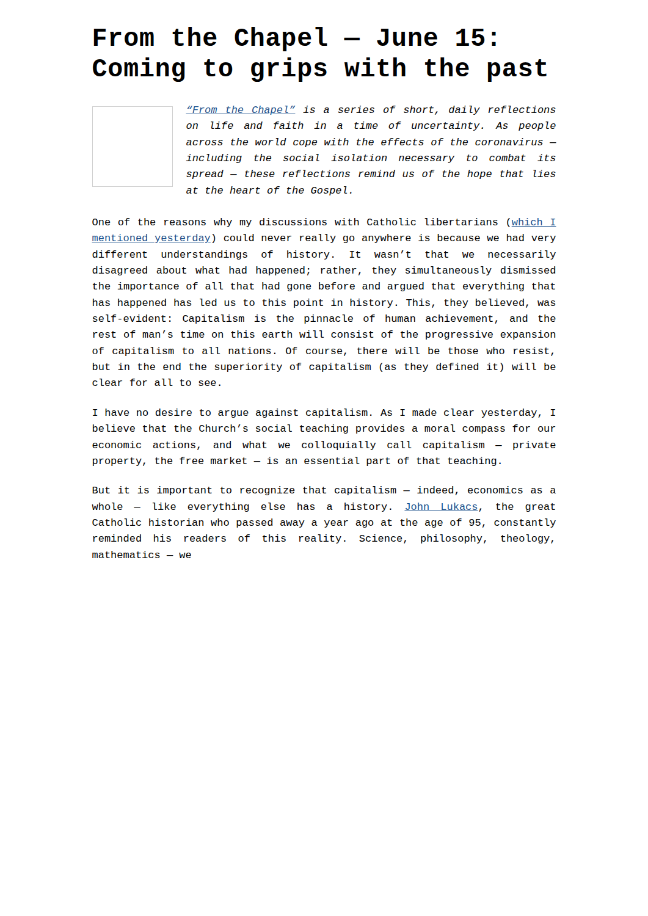From the Chapel — June 15: Coming to grips with the past
“From the Chapel” is a series of short, daily reflections on life and faith in a time of uncertainty. As people across the world cope with the effects of the coronavirus — including the social isolation necessary to combat its spread — these reflections remind us of the hope that lies at the heart of the Gospel.
One of the reasons why my discussions with Catholic libertarians (which I mentioned yesterday) could never really go anywhere is because we had very different understandings of history. It wasn’t that we necessarily disagreed about what had happened; rather, they simultaneously dismissed the importance of all that had gone before and argued that everything that has happened has led us to this point in history. This, they believed, was self-evident: Capitalism is the pinnacle of human achievement, and the rest of man’s time on this earth will consist of the progressive expansion of capitalism to all nations. Of course, there will be those who resist, but in the end the superiority of capitalism (as they defined it) will be clear for all to see.
I have no desire to argue against capitalism. As I made clear yesterday, I believe that the Church’s social teaching provides a moral compass for our economic actions, and what we colloquially call capitalism — private property, the free market — is an essential part of that teaching.
But it is important to recognize that capitalism — indeed, economics as a whole — like everything else has a history. John Lukacs, the great Catholic historian who passed away a year ago at the age of 95, constantly reminded his readers of this reality. Science, philosophy, theology, mathematics — we